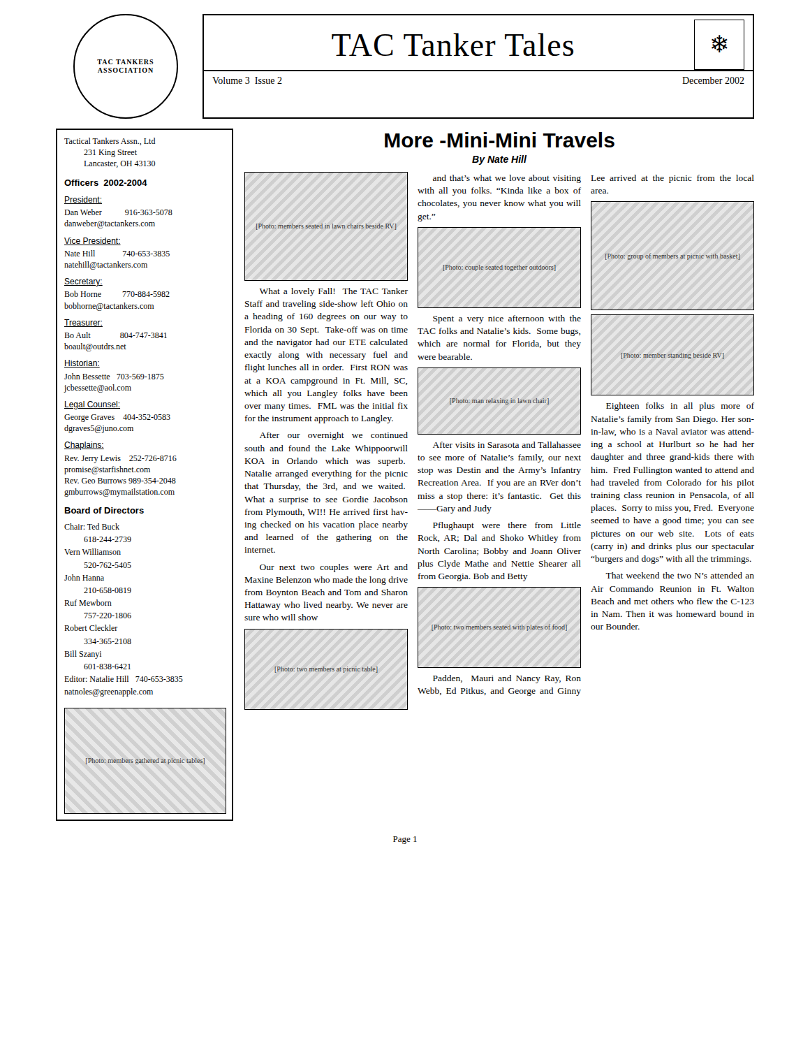TAC TANKERS ASSOCIATION
TAC Tanker Tales
❄
Volume 3 Issue 2 December 2002
Tactical Tankers Assn., Ltd
231 King Street Lancaster, OH 43130
Officers 2002-2004
President:
Dan Weber 916-363-5078 danweber@tactankers.com
Vice President:
Nate Hill 740-653-3835 natehill@tactankers.com
Secretary:
Bob Horne 770-884-5982 bobhorne@tactankers.com
Treasurer:
Bo Ault 804-747-3841 boault@outdrs.net
Historian:
John Bessette 703-569-1875 jcbessette@aol.com
Legal Counsel:
George Graves 404-352-0583 dgraves5@juno.com
Chaplains:
Rev. Jerry Lewis 252-726-8716 promise@starfishnet.com Rev. Geo Burrows 989-354-2048 gmburrows@mymailstation.com
Board of Directors
Chair: Ted Buck
618-244-2739
Vern Williamson
520-762-5405
John Hanna
210-658-0819
Ruf Mewborn
757-220-1806
Robert Cleckler
334-365-2108
Bill Szanyi
601-838-6421
Editor: Natalie Hill 740-653-3835
natnoles@greenapple.com
[Photo: members gathered at picnic tables]
More -Mini-Mini Travels
By Nate Hill
[Photo: members seated in lawn chairs beside RV]
What a lovely Fall! The TAC Tanker Staff and traveling side-show left Ohio on a heading of 160 degrees on our way to Florida on 30 Sept. Take-off was on time and the navigator had our ETE calculated exactly along with necessary fuel and flight lunches all in order. First RON was at a KOA campground in Ft. Mill, SC, which all you Langley folks have been over many times. FML was the initial fix for the instrument approach to Langley.
After our overnight we continued south and found the Lake Whippoorwill KOA in Orlando which was superb. Natalie arranged everything for the picnic that Thursday, the 3rd, and we waited. What a surprise to see Gordie Jacobson from Plymouth, WI!! He arrived first having checked on his vacation place nearby and learned of the gathering on the internet.
Our next two couples were Art and Maxine Belenzon who made the long drive from Boynton Beach and Tom and Sharon Hattaway who lived nearby. We never are sure who will show
[Photo: two members at picnic table]
and that’s what we love about visiting with all you folks. “Kinda like a box of chocolates, you never know what you will get.”
[Photo: couple seated together outdoors]
Spent a very nice afternoon with the TAC folks and Natalie’s kids. Some bugs, which are normal for Florida, but they were bearable.
[Photo: man relaxing in lawn chair]
After visits in Sarasota and Tallahassee to see more of Natalie’s family, our next stop was Destin and the Army’s Infantry Recreation Area. If you are an RVer don’t miss a stop there: it’s fantastic. Get this——Gary and Judy
Pflughaupt were there from Little Rock, AR; Dal and Shoko Whitley from North Carolina; Bobby and Joann Oliver plus Clyde Mathe and Nettie Shearer all from Georgia. Bob and Betty
[Photo: two members seated with plates of food]
Padden, Mauri and Nancy Ray, Ron Webb, Ed Pitkus, and George and Ginny Lee arrived at the picnic from the local area.
[Photo: group of members at picnic with basket]
[Photo: member standing beside RV]
Eighteen folks in all plus more of Natalie’s family from San Diego. Her son-in-law, who is a Naval aviator was attending a school at Hurlburt so he had her daughter and three grand-kids there with him. Fred Fullington wanted to attend and had traveled from Colorado for his pilot training class reunion in Pensacola, of all places. Sorry to miss you, Fred. Everyone seemed to have a good time; you can see pictures on our web site. Lots of eats (carry in) and drinks plus our spectacular “burgers and dogs” with all the trimmings.
That weekend the two N’s attended an Air Commando Reunion in Ft. Walton Beach and met others who flew the C-123 in Nam. Then it was homeward bound in our Bounder.
Page 1